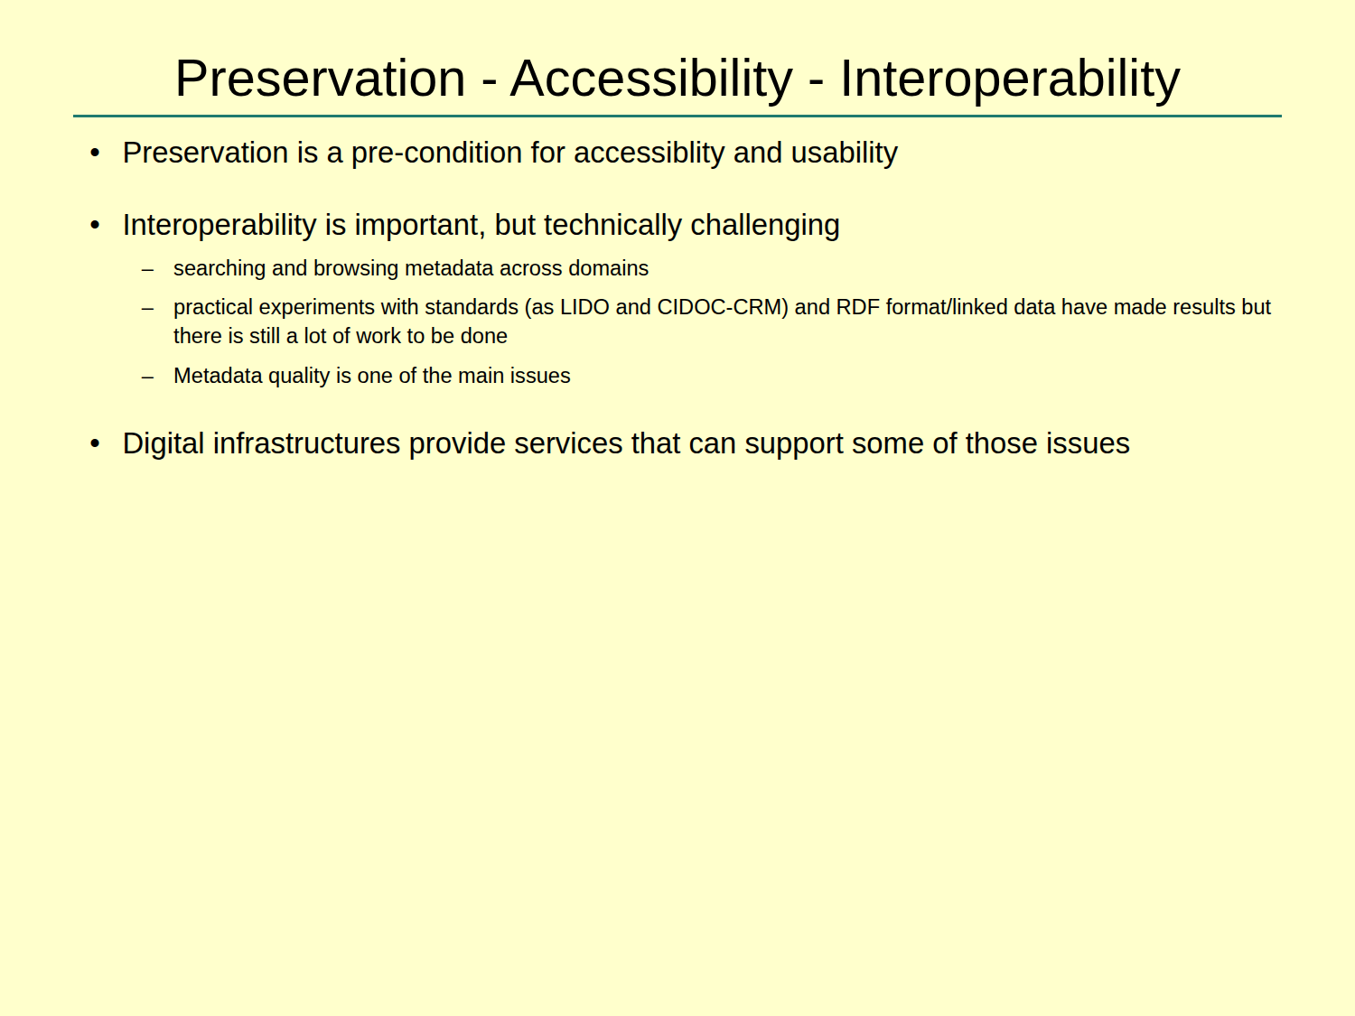Preservation - Accessibility - Interoperability
Preservation is a pre-condition for accessiblity and usability
Interoperability is important, but technically challenging
searching and browsing metadata across domains
practical experiments with standards (as LIDO and CIDOC-CRM) and RDF format/linked data have made results but there is still a lot of work to be done
Metadata quality is one of the main issues
Digital infrastructures provide services that can support some of those issues